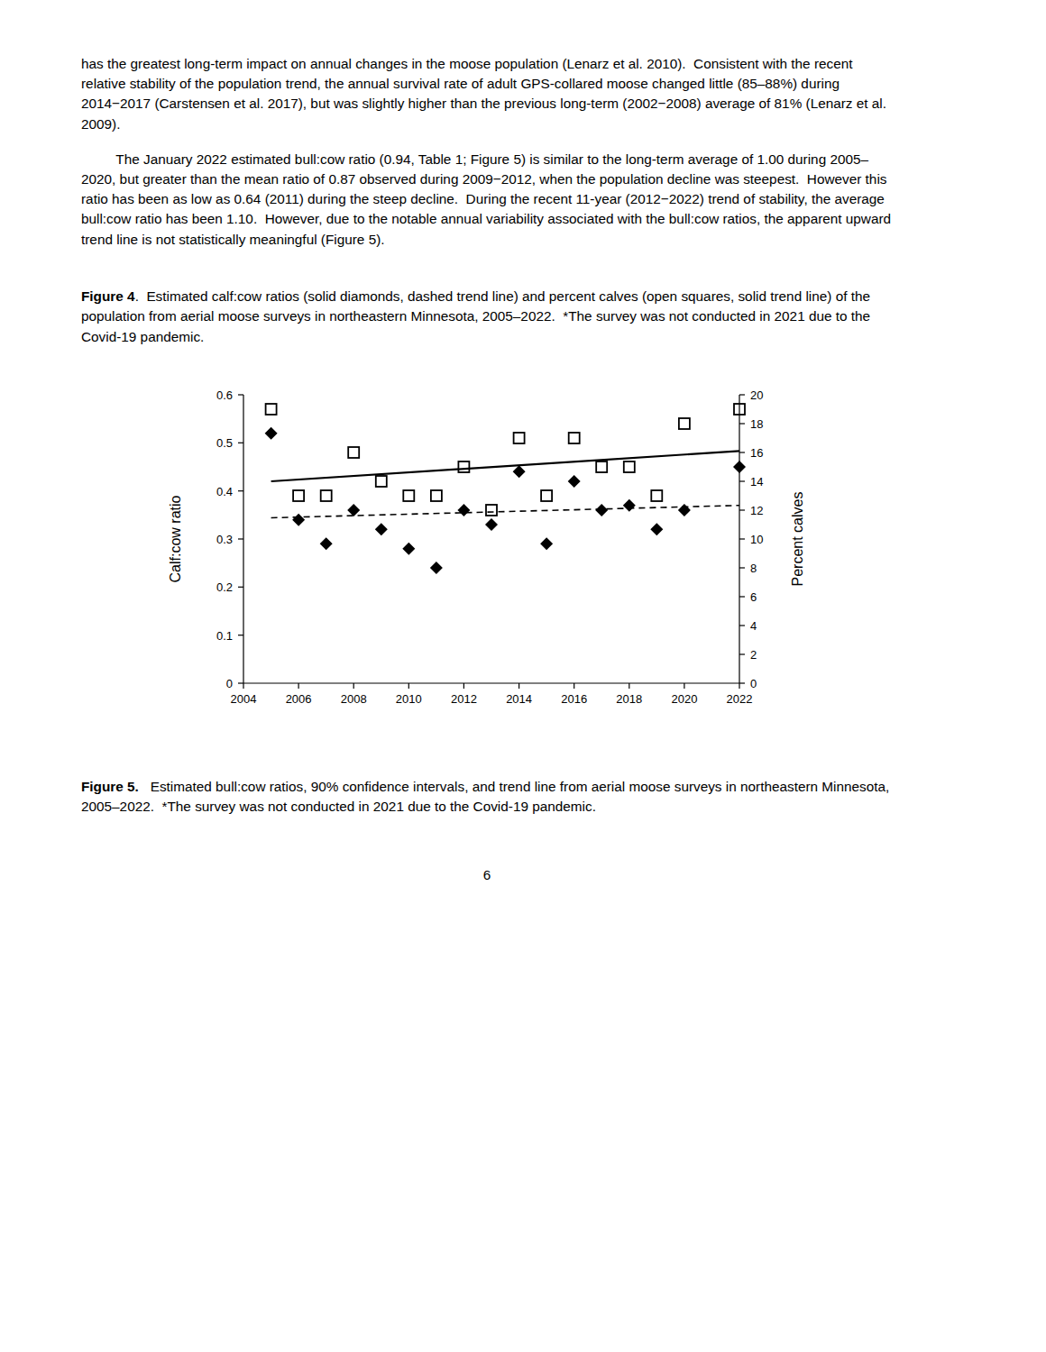has the greatest long-term impact on annual changes in the moose population (Lenarz et al. 2010). Consistent with the recent relative stability of the population trend, the annual survival rate of adult GPS-collared moose changed little (85–88%) during 2014−2017 (Carstensen et al. 2017), but was slightly higher than the previous long-term (2002−2008) average of 81% (Lenarz et al. 2009).
The January 2022 estimated bull:cow ratio (0.94, Table 1; Figure 5) is similar to the long-term average of 1.00 during 2005–2020, but greater than the mean ratio of 0.87 observed during 2009−2012, when the population decline was steepest. However this ratio has been as low as 0.64 (2011) during the steep decline. During the recent 11-year (2012−2022) trend of stability, the average bull:cow ratio has been 1.10. However, due to the notable annual variability associated with the bull:cow ratios, the apparent upward trend line is not statistically meaningful (Figure 5).
Figure 4. Estimated calf:cow ratios (solid diamonds, dashed trend line) and percent calves (open squares, solid trend line) of the population from aerial moose surveys in northeastern Minnesota, 2005–2022. *The survey was not conducted in 2021 due to the Covid-19 pandemic.
0 0.1 0.2 0.3 0.4 0.5 0.6 0 2 4 6 8 10 12 14 16 18 20 2004 2006 2008 2010 2012 2014 2016 2018 2020 2022 Calf:cow ratio Percent calves
Figure 5. Estimated bull:cow ratios, 90% confidence intervals, and trend line from aerial moose surveys in northeastern Minnesota, 2005–2022. *The survey was not conducted in 2021 due to the Covid-19 pandemic.
6